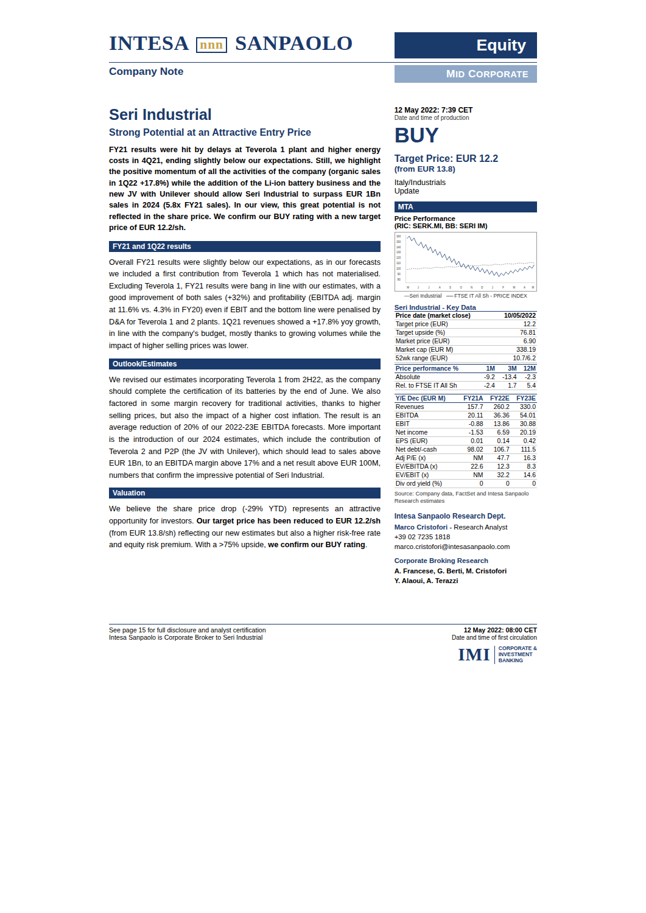INTESA nnn SANPAOLO
Equity
Company Note
MID CORPORATE
Seri Industrial
Strong Potential at an Attractive Entry Price
FY21 results were hit by delays at Teverola 1 plant and higher energy costs in 4Q21, ending slightly below our expectations. Still, we highlight the positive momentum of all the activities of the company (organic sales in 1Q22 +17.8%) while the addition of the Li-ion battery business and the new JV with Unilever should allow Seri Industrial to surpass EUR 1Bn sales in 2024 (5.8x FY21 sales). In our view, this great potential is not reflected in the share price. We confirm our BUY rating with a new target price of EUR 12.2/sh.
FY21 and 1Q22 results
Overall FY21 results were slightly below our expectations, as in our forecasts we included a first contribution from Teverola 1 which has not materialised. Excluding Teverola 1, FY21 results were bang in line with our estimates, with a good improvement of both sales (+32%) and profitability (EBITDA adj. margin at 11.6% vs. 4.3% in FY20) even if EBIT and the bottom line were penalised by D&A for Teverola 1 and 2 plants. 1Q21 revenues showed a +17.8% yoy growth, in line with the company's budget, mostly thanks to growing volumes while the impact of higher selling prices was lower.
Outlook/Estimates
We revised our estimates incorporating Teverola 1 from 2H22, as the company should complete the certification of its batteries by the end of June. We also factored in some margin recovery for traditional activities, thanks to higher selling prices, but also the impact of a higher cost inflation. The result is an average reduction of 20% of our 2022-23E EBITDA forecasts. More important is the introduction of our 2024 estimates, which include the contribution of Teverola 2 and P2P (the JV with Unilever), which should lead to sales above EUR 1Bn, to an EBITDA margin above 17% and a net result above EUR 100M, numbers that confirm the impressive potential of Seri Industrial.
Valuation
We believe the share price drop (-29% YTD) represents an attractive opportunity for investors. Our target price has been reduced to EUR 12.2/sh (from EUR 13.8/sh) reflecting our new estimates but also a higher risk-free rate and equity risk premium. With a >75% upside, we confirm our BUY rating.
12 May 2022: 7:39 CET
Date and time of production
BUY
Target Price: EUR 12.2
(from EUR 13.8)
Italy/Industrials
Update
MTA
Price Performance
(RIC: SERK.MI, BB: SERI IM)
160 150 140 130 120 110 100 90 80 M J J A S O N D J F M A M
—Seri Industrial ------ FTSE IT All Sh - PRICE INDEX
Seri Industrial - Key Data
| Price date (market close) | 10/05/2022 |
| Target price (EUR) | 12.2 |
| Target upside (%) | 76.81 |
| Market price (EUR) | 6.90 |
| Market cap (EUR M) | 338.19 |
| 52wk range (EUR) | 10.7/6.2 |
| Price performance % | 1M | 3M | 12M |
| --- | --- | --- | --- |
| Absolute | -9.2 | -13.4 | -2.3 |
| Rel. to FTSE IT All Sh | -2.4 | 1.7 | 5.4 |
| Y/E Dec (EUR M) | FY21A | FY22E | FY23E |
| --- | --- | --- | --- |
| Revenues | 157.7 | 260.2 | 330.0 |
| EBITDA | 20.11 | 36.36 | 54.01 |
| EBIT | -0.88 | 13.86 | 30.88 |
| Net income | -1.53 | 6.59 | 20.19 |
| EPS (EUR) | 0.01 | 0.14 | 0.42 |
| Net debt/-cash | 98.02 | 106.7 | 111.5 |
| Adj P/E (x) | NM | 47.7 | 16.3 |
| EV/EBITDA (x) | 22.6 | 12.3 | 8.3 |
| EV/EBIT (x) | NM | 32.2 | 14.6 |
| Div ord yield (%) | 0 | 0 | 0 |
Source: Company data, FactSet and Intesa Sanpaolo Research estimates
Intesa Sanpaolo Research Dept.
Marco Cristofori - Research Analyst
+39 02 7235 1818
marco.cristofori@intesasanpaolo.com
Corporate Broking Research
A. Francese, G. Berti, M. Cristofori
Y. Alaoui, A. Terazzi
See page 15 for full disclosure and analyst certification
Intesa Sanpaolo is Corporate Broker to Seri Industrial
12 May 2022: 08:00 CET
Date and time of first circulation
IMI
CORPORATE &
INVESTMENT
BANKING